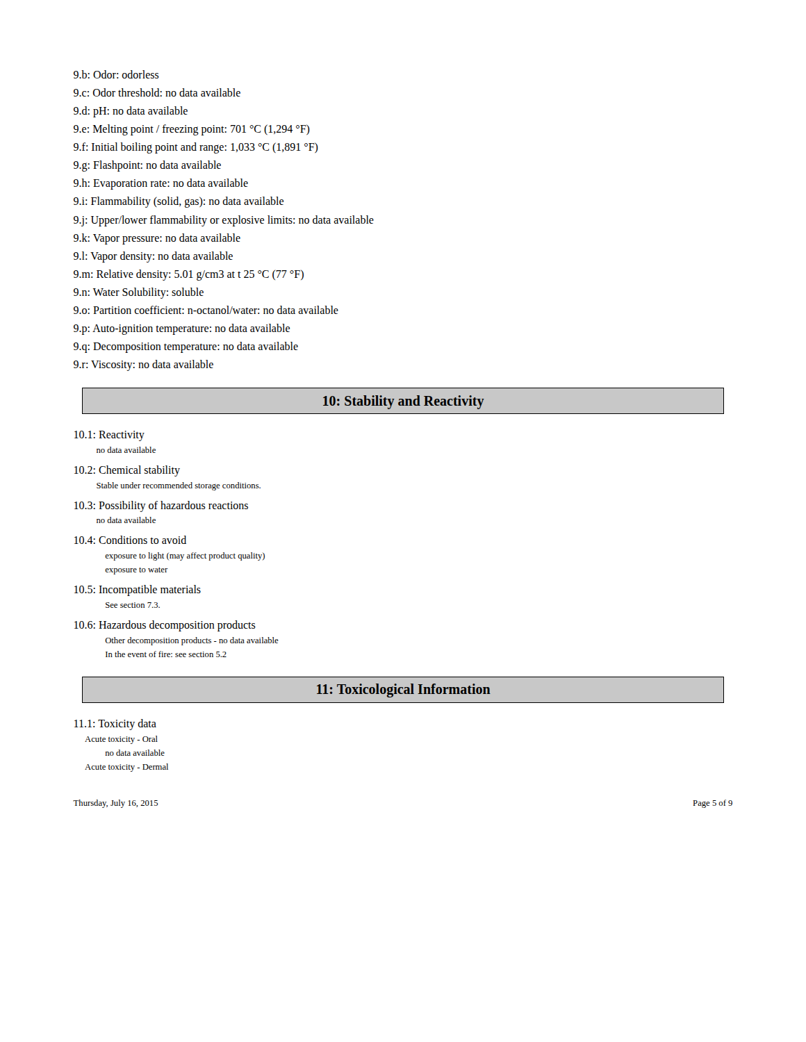9.b: Odor: odorless
9.c: Odor threshold: no data available
9.d: pH: no data available
9.e: Melting point / freezing point: 701 °C (1,294 °F)
9.f: Initial boiling point and range: 1,033 °C (1,891 °F)
9.g: Flashpoint: no data available
9.h: Evaporation rate: no data available
9.i: Flammability (solid, gas): no data available
9.j: Upper/lower flammability or explosive limits: no data available
9.k: Vapor pressure: no data available
9.l: Vapor density: no data available
9.m: Relative density: 5.01 g/cm3 at t 25 °C (77 °F)
9.n: Water Solubility: soluble
9.o: Partition coefficient: n-octanol/water: no data available
9.p: Auto-ignition temperature: no data available
9.q: Decomposition temperature: no data available
9.r: Viscosity: no data available
10: Stability and Reactivity
10.1: Reactivity
no data available
10.2: Chemical stability
Stable under recommended storage conditions.
10.3: Possibility of hazardous reactions
no data available
10.4: Conditions to avoid
exposure to light (may affect product quality)
exposure to water
10.5: Incompatible materials
See section 7.3.
10.6: Hazardous decomposition products
Other decomposition products - no data available
In the event of fire: see section 5.2
11: Toxicological Information
11.1: Toxicity data
Acute toxicity - Oral
no data available
Acute toxicity - Dermal
Thursday, July 16, 2015 Page 5 of 9